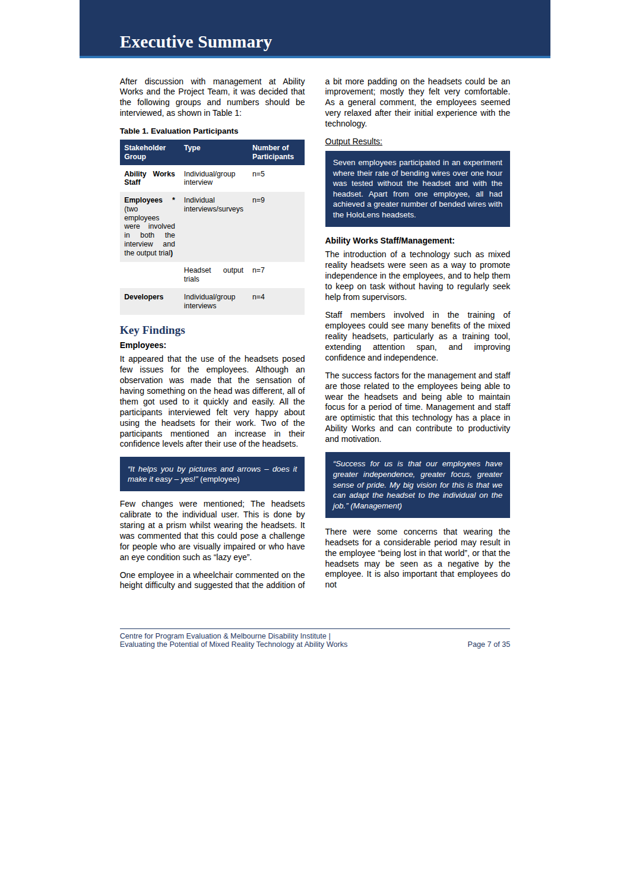Executive Summary
After discussion with management at Ability Works and the Project Team, it was decided that the following groups and numbers should be interviewed, as shown in Table 1:
Table 1. Evaluation Participants
| Stakeholder Group | Type | Number of Participants |
| --- | --- | --- |
| Ability Works Staff | Individual/group interview | n=5 |
| Employees * (two employees were involved in both the interview and the output trial ) | Individual interviews/surveys | n=9 |
| | Headset output trials | n=7 |
| Developers | Individual/group interviews | n=4 |
Key Findings
Employees:
It appeared that the use of the headsets posed few issues for the employees. Although an observation was made that the sensation of having something on the head was different, all of them got used to it quickly and easily. All the participants interviewed felt very happy about using the headsets for their work. Two of the participants mentioned an increase in their confidence levels after their use of the headsets.
“It helps you by pictures and arrows – does it make it easy – yes!” (employee)
Few changes were mentioned; The headsets calibrate to the individual user. This is done by staring at a prism whilst wearing the headsets. It was commented that this could pose a challenge for people who are visually impaired or who have an eye condition such as “lazy eye”.
One employee in a wheelchair commented on the height difficulty and suggested that the addition of a bit more padding on the headsets could be an improvement; mostly they felt very comfortable. As a general comment, the employees seemed very relaxed after their initial experience with the technology.
Output Results:
Seven employees participated in an experiment where their rate of bending wires over one hour was tested without the headset and with the headset. Apart from one employee, all had achieved a greater number of bended wires with the HoloLens headsets.
Ability Works Staff/Management:
The introduction of a technology such as mixed reality headsets were seen as a way to promote independence in the employees, and to help them to keep on task without having to regularly seek help from supervisors.
Staff members involved in the training of employees could see many benefits of the mixed reality headsets, particularly as a training tool, extending attention span, and improving confidence and independence.
The success factors for the management and staff are those related to the employees being able to wear the headsets and being able to maintain focus for a period of time. Management and staff are optimistic that this technology has a place in Ability Works and can contribute to productivity and motivation.
“Success for us is that our employees have greater independence, greater focus, greater sense of pride. My big vision for this is that we can adapt the headset to the individual on the job.” (Management)
There were some concerns that wearing the headsets for a considerable period may result in the employee “being lost in that world”, or that the headsets may be seen as a negative by the employee. It is also important that employees do not
Centre for Program Evaluation & Melbourne Disability Institute |
Evaluating the Potential of Mixed Reality Technology at Ability Works Page 7 of 35